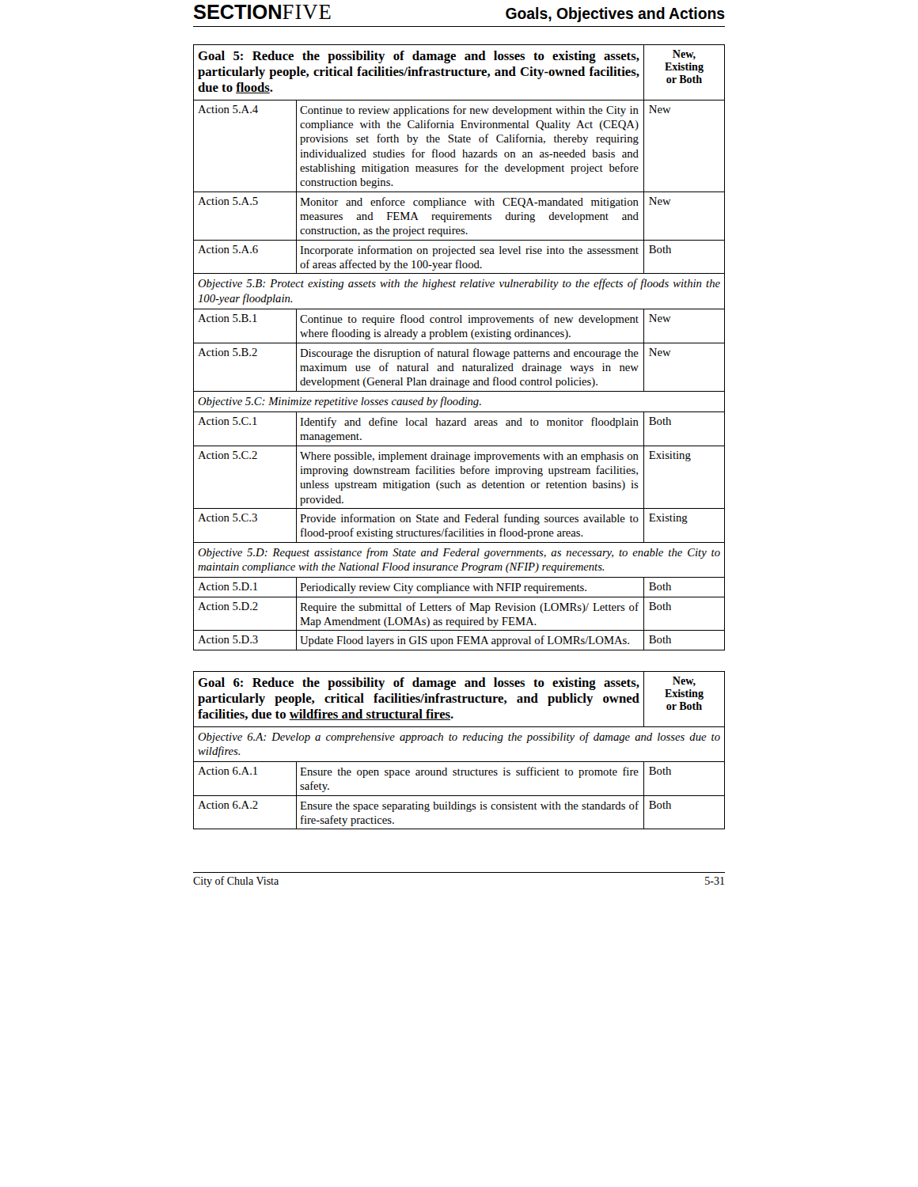SECTION FIVE
Goals, Objectives and Actions
| Goal 5: Reduce the possibility of damage and losses to existing assets, particularly people, critical facilities/infrastructure, and City-owned facilities, due to floods . | New, Existing or Both |
| Action 5.A.4 | Continue to review applications for new development within the City in compliance with the California Environmental Quality Act (CEQA) provisions set forth by the State of California, thereby requiring individualized studies for flood hazards on an as-needed basis and establishing mitigation measures for the development project before construction begins. | New |
| Action 5.A.5 | Monitor and enforce compliance with CEQA-mandated mitigation measures and FEMA requirements during development and construction, as the project requires. | New |
| Action 5.A.6 | Incorporate information on projected sea level rise into the assessment of areas affected by the 100-year flood. | Both |
| Objective 5.B: Protect existing assets with the highest relative vulnerability to the effects of floods within the 100-year floodplain. |
| Action 5.B.1 | Continue to require flood control improvements of new development where flooding is already a problem (existing ordinances). | New |
| Action 5.B.2 | Discourage the disruption of natural flowage patterns and encourage the maximum use of natural and naturalized drainage ways in new development (General Plan drainage and flood control policies). | New |
| Objective 5.C: Minimize repetitive losses caused by flooding. |
| Action 5.C.1 | Identify and define local hazard areas and to monitor floodplain management. | Both |
| Action 5.C.2 | Where possible, implement drainage improvements with an emphasis on improving downstream facilities before improving upstream facilities, unless upstream mitigation (such as detention or retention basins) is provided. | Exisiting |
| Action 5.C.3 | Provide information on State and Federal funding sources available to flood-proof existing structures/facilities in flood-prone areas. | Existing |
| Objective 5.D: Request assistance from State and Federal governments, as necessary, to enable the City to maintain compliance with the National Flood insurance Program (NFIP) requirements. |
| Action 5.D.1 | Periodically review City compliance with NFIP requirements. | Both |
| Action 5.D.2 | Require the submittal of Letters of Map Revision (LOMRs)/ Letters of Map Amendment (LOMAs) as required by FEMA. | Both |
| Action 5.D.3 | Update Flood layers in GIS upon FEMA approval of LOMRs/LOMAs. | Both |
| Goal 6: Reduce the possibility of damage and losses to existing assets, particularly people, critical facilities/infrastructure, and publicly owned facilities, due to wildfires and structural fires . | New, Existing or Both |
| Objective 6.A: Develop a comprehensive approach to reducing the possibility of damage and losses due to wildfires. |
| Action 6.A.1 | Ensure the open space around structures is sufficient to promote fire safety. | Both |
| Action 6.A.2 | Ensure the space separating buildings is consistent with the standards of fire-safety practices. | Both |
City of Chula Vista
5-31